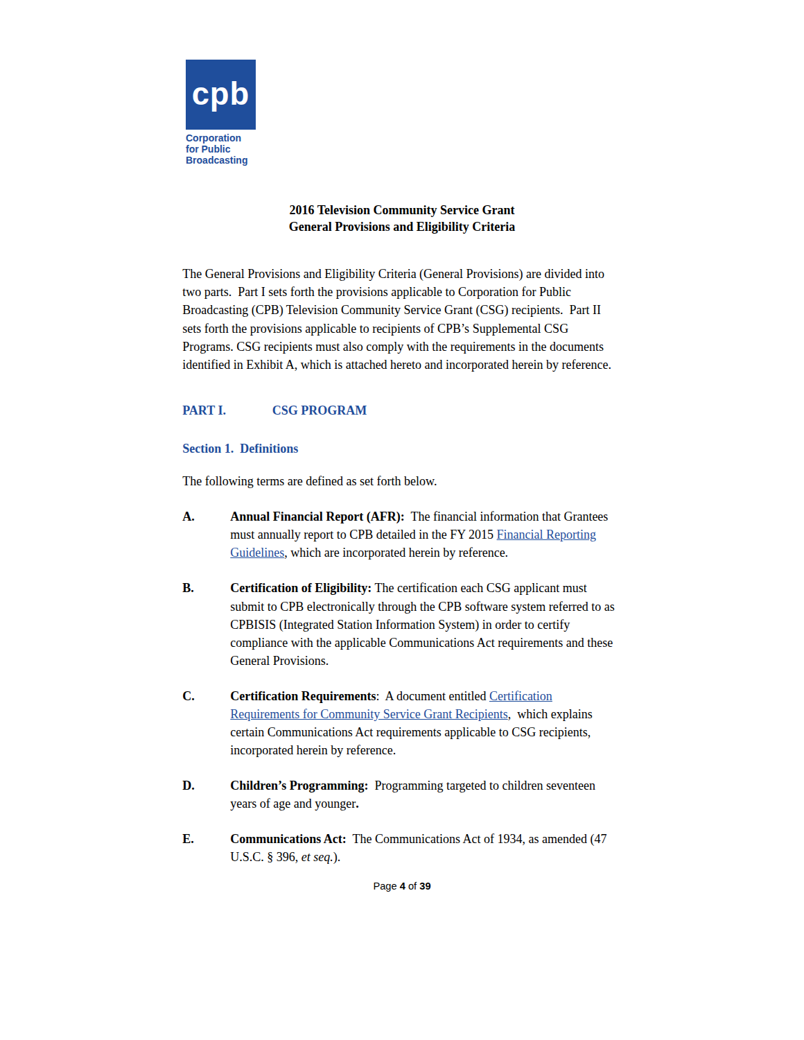cpb
Corporation
for Public
Broadcasting
2016 Television Community Service Grant General Provisions and Eligibility Criteria
The General Provisions and Eligibility Criteria (General Provisions) are divided into two parts. Part I sets forth the provisions applicable to Corporation for Public Broadcasting (CPB) Television Community Service Grant (CSG) recipients. Part II sets forth the provisions applicable to recipients of CPB’s Supplemental CSG Programs. CSG recipients must also comply with the requirements in the documents identified in Exhibit A, which is attached hereto and incorporated herein by reference.
PART I. CSG PROGRAM
Section 1. Definitions
The following terms are defined as set forth below.
A.
Annual Financial Report (AFR): The financial information that Grantees must annually report to CPB detailed in the FY 2015 Financial Reporting Guidelines, which are incorporated herein by reference.
B.
Certification of Eligibility: The certification each CSG applicant must submit to CPB electronically through the CPB software system referred to as CPBISIS (Integrated Station Information System) in order to certify compliance with the applicable Communications Act requirements and these General Provisions.
C.
Certification Requirements: A document entitled Certification Requirements for Community Service Grant Recipients, which explains certain Communications Act requirements applicable to CSG recipients, incorporated herein by reference.
D.
Children’s Programming: Programming targeted to children seventeen years of age and younger.
E.
Communications Act: The Communications Act of 1934, as amended (47 U.S.C. § 396, et seq.).
Page 4 of 39